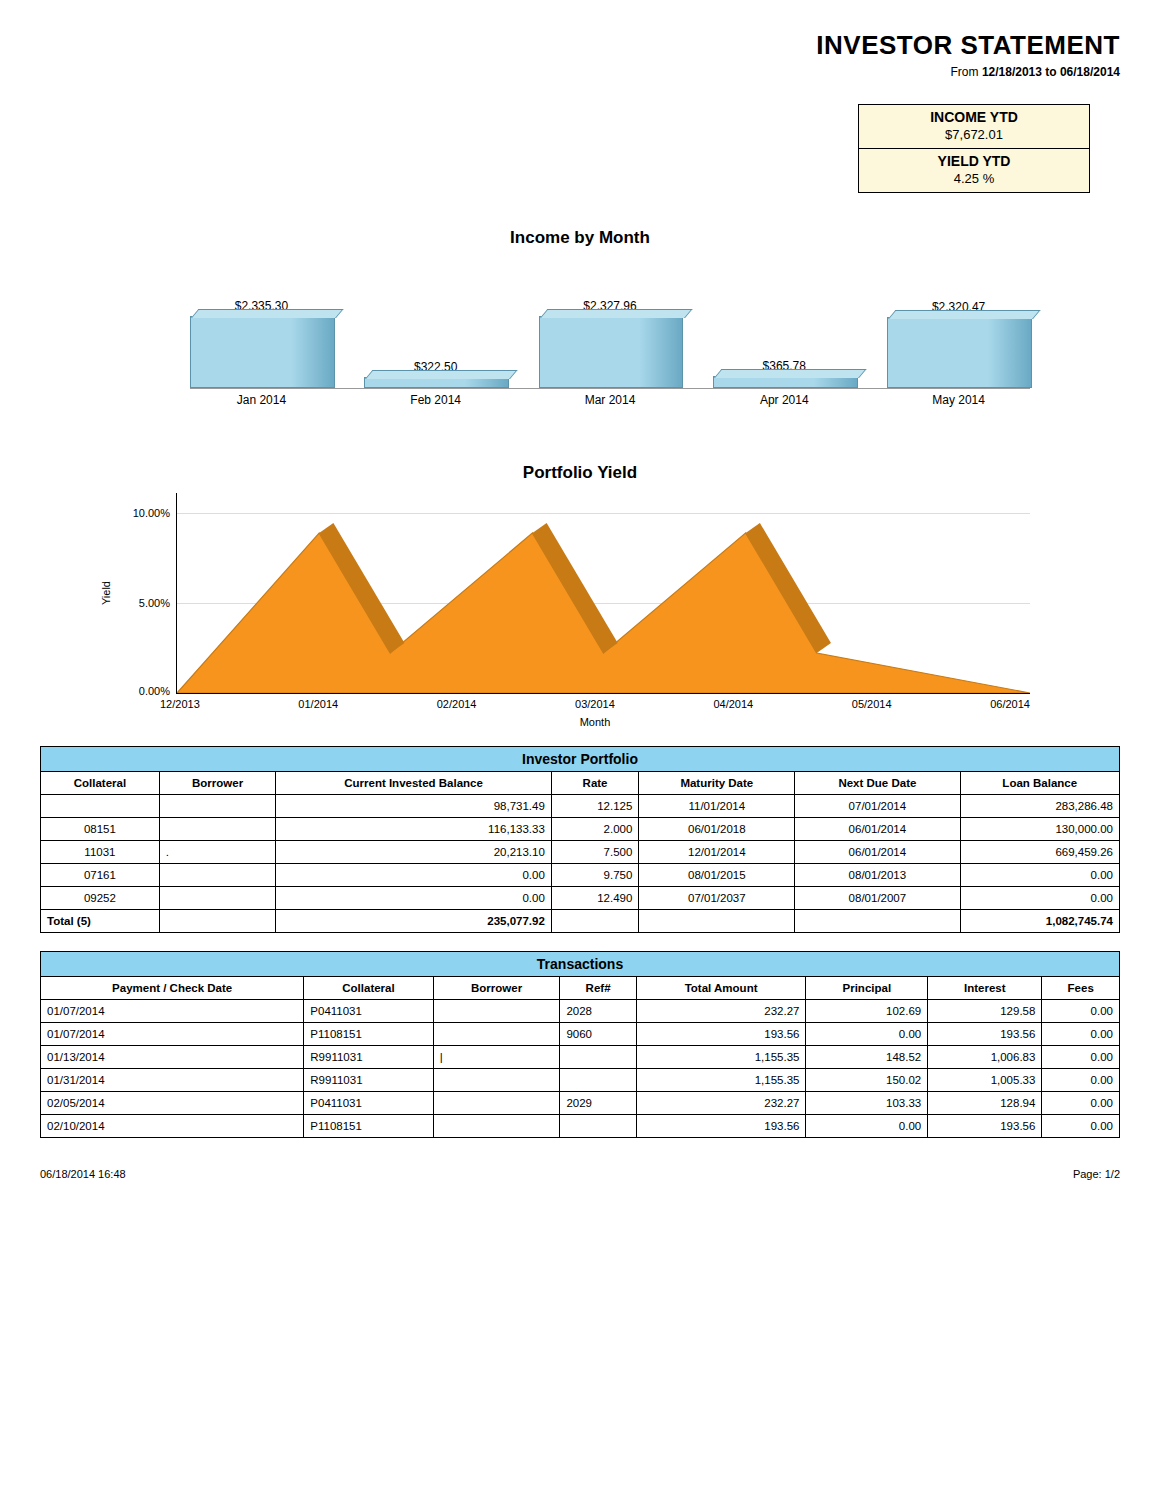INVESTOR STATEMENT
From 12/18/2013 to 06/18/2014
INCOME YTD
$7,672.01
YIELD YTD
4.25 %
Income by Month
$2,335.30
$322.50
$2,327.96
$365.78
$2,320.47
Jan 2014 Feb 2014 Mar 2014 Apr 2014 May 2014
Portfolio Yield
Yield
10.00% 5.00% 0.00%
12/2013 01/2014 02/2014 03/2014 04/2014 05/2014 06/2014
Month
Investor Portfolio
| Collateral | Borrower | Current Invested Balance | Rate | Maturity Date | Next Due Date | Loan Balance |
| --- | --- | --- | --- | --- | --- | --- |
| | | 98,731.49 | 12.125 | 11/01/2014 | 07/01/2014 | 283,286.48 |
| 08151 | | 116,133.33 | 2.000 | 06/01/2018 | 06/01/2014 | 130,000.00 |
| 11031 | . | 20,213.10 | 7.500 | 12/01/2014 | 06/01/2014 | 669,459.26 |
| 07161 | | 0.00 | 9.750 | 08/01/2015 | 08/01/2013 | 0.00 |
| 09252 | | 0.00 | 12.490 | 07/01/2037 | 08/01/2007 | 0.00 |
| Total (5) | | 235,077.92 | | | | 1,082,745.74 |
Transactions
| Payment / Check Date | Collateral | Borrower | Ref# | Total Amount | Principal | Interest | Fees |
| --- | --- | --- | --- | --- | --- | --- | --- |
| 01/07/2014 | P0411031 | | 2028 | 232.27 | 102.69 | 129.58 | 0.00 |
| 01/07/2014 | P1108151 | | 9060 | 193.56 | 0.00 | 193.56 | 0.00 |
| 01/13/2014 | R9911031 | / | | 1,155.35 | 148.52 | 1,006.83 | 0.00 |
| 01/31/2014 | R9911031 | | | 1,155.35 | 150.02 | 1,005.33 | 0.00 |
| 02/05/2014 | P0411031 | | 2029 | 232.27 | 103.33 | 128.94 | 0.00 |
| 02/10/2014 | P1108151 | | | 193.56 | 0.00 | 193.56 | 0.00 |
06/18/2014 16:48
Page: 1/2